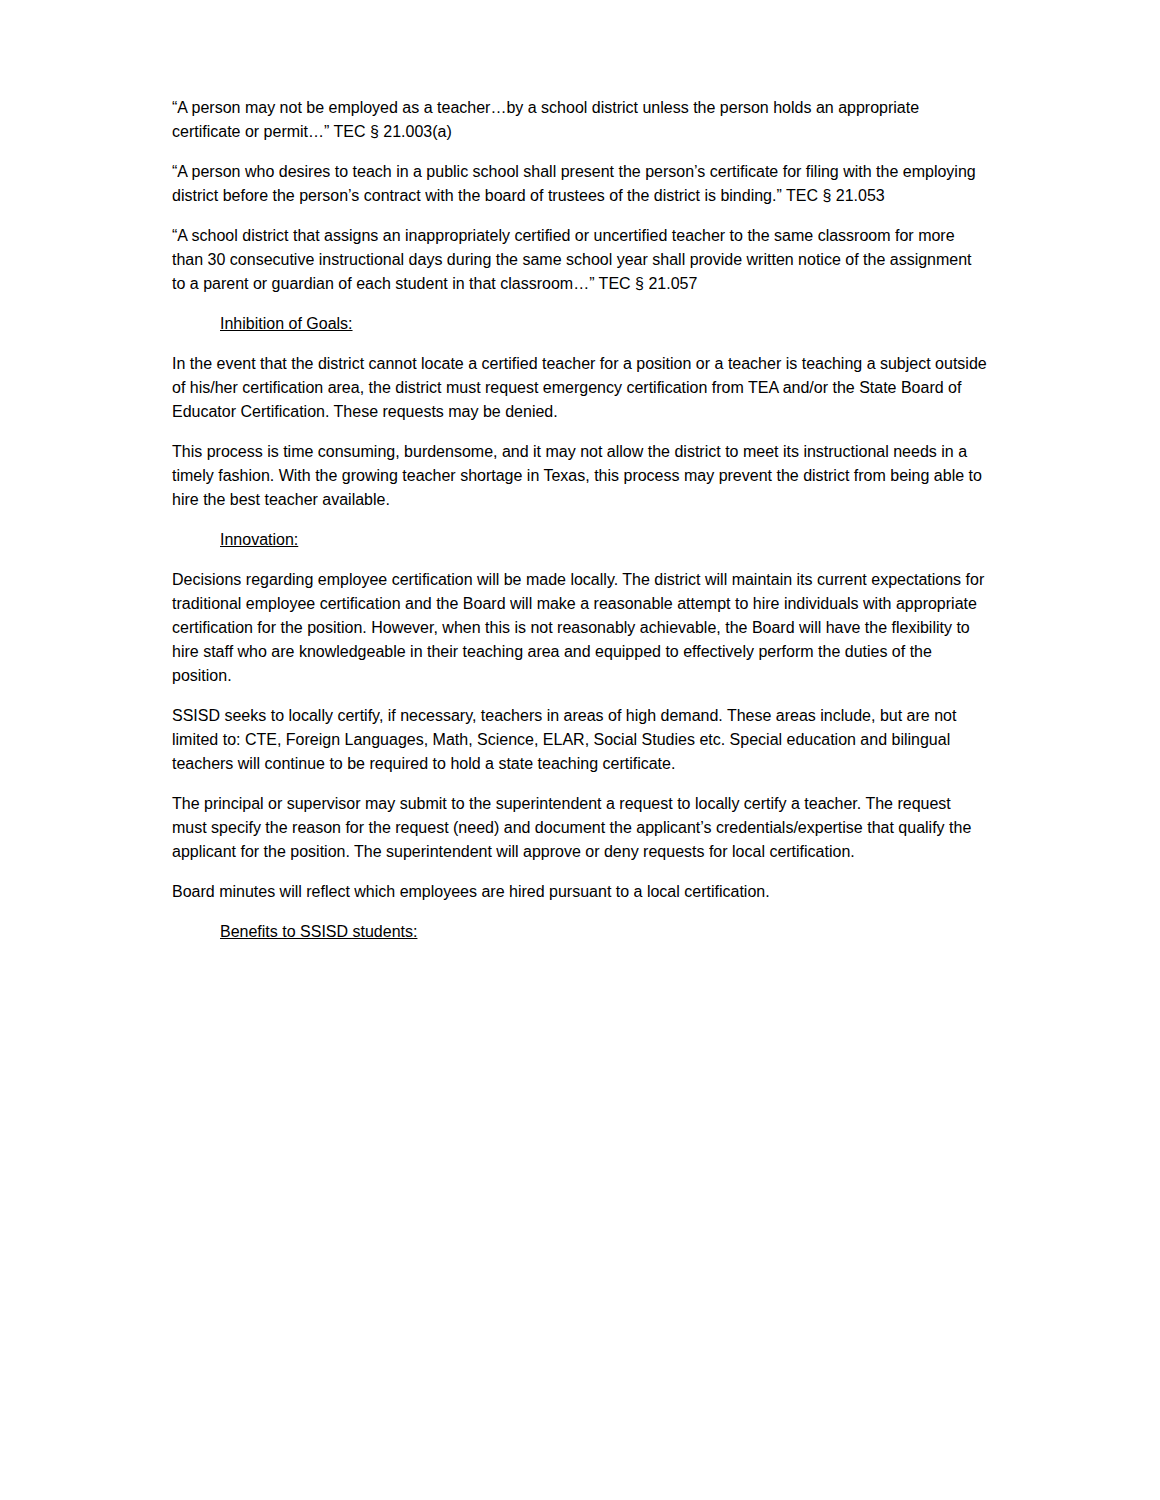“A person may not be employed as a teacher…by a school district unless the person holds an appropriate certificate or permit…” TEC § 21.003(a)
“A person who desires to teach in a public school shall present the person’s certificate for filing with the employing district before the person’s contract with the board of trustees of the district is binding.” TEC § 21.053
“A school district that assigns an inappropriately certified or uncertified teacher to the same classroom for more than 30 consecutive instructional days during the same school year shall provide written notice of the assignment to a parent or guardian of each student in that classroom…” TEC § 21.057
Inhibition of Goals:
In the event that the district cannot locate a certified teacher for a position or a teacher is teaching a subject outside of his/her certification area, the district must request emergency certification from TEA and/or the State Board of Educator Certification. These requests may be denied.
This process is time consuming, burdensome, and it may not allow the district to meet its instructional needs in a timely fashion. With the growing teacher shortage in Texas, this process may prevent the district from being able to hire the best teacher available.
Innovation:
Decisions regarding employee certification will be made locally. The district will maintain its current expectations for traditional employee certification and the Board will make a reasonable attempt to hire individuals with appropriate certification for the position. However, when this is not reasonably achievable, the Board will have the flexibility to hire staff who are knowledgeable in their teaching area and equipped to effectively perform the duties of the position.
SSISD seeks to locally certify, if necessary, teachers in areas of high demand. These areas include, but are not limited to: CTE, Foreign Languages, Math, Science, ELAR, Social Studies etc. Special education and bilingual teachers will continue to be required to hold a state teaching certificate.
The principal or supervisor may submit to the superintendent a request to locally certify a teacher. The request must specify the reason for the request (need) and document the applicant’s credentials/expertise that qualify the applicant for the position. The superintendent will approve or deny requests for local certification.
Board minutes will reflect which employees are hired pursuant to a local certification.
Benefits to SSISD students: